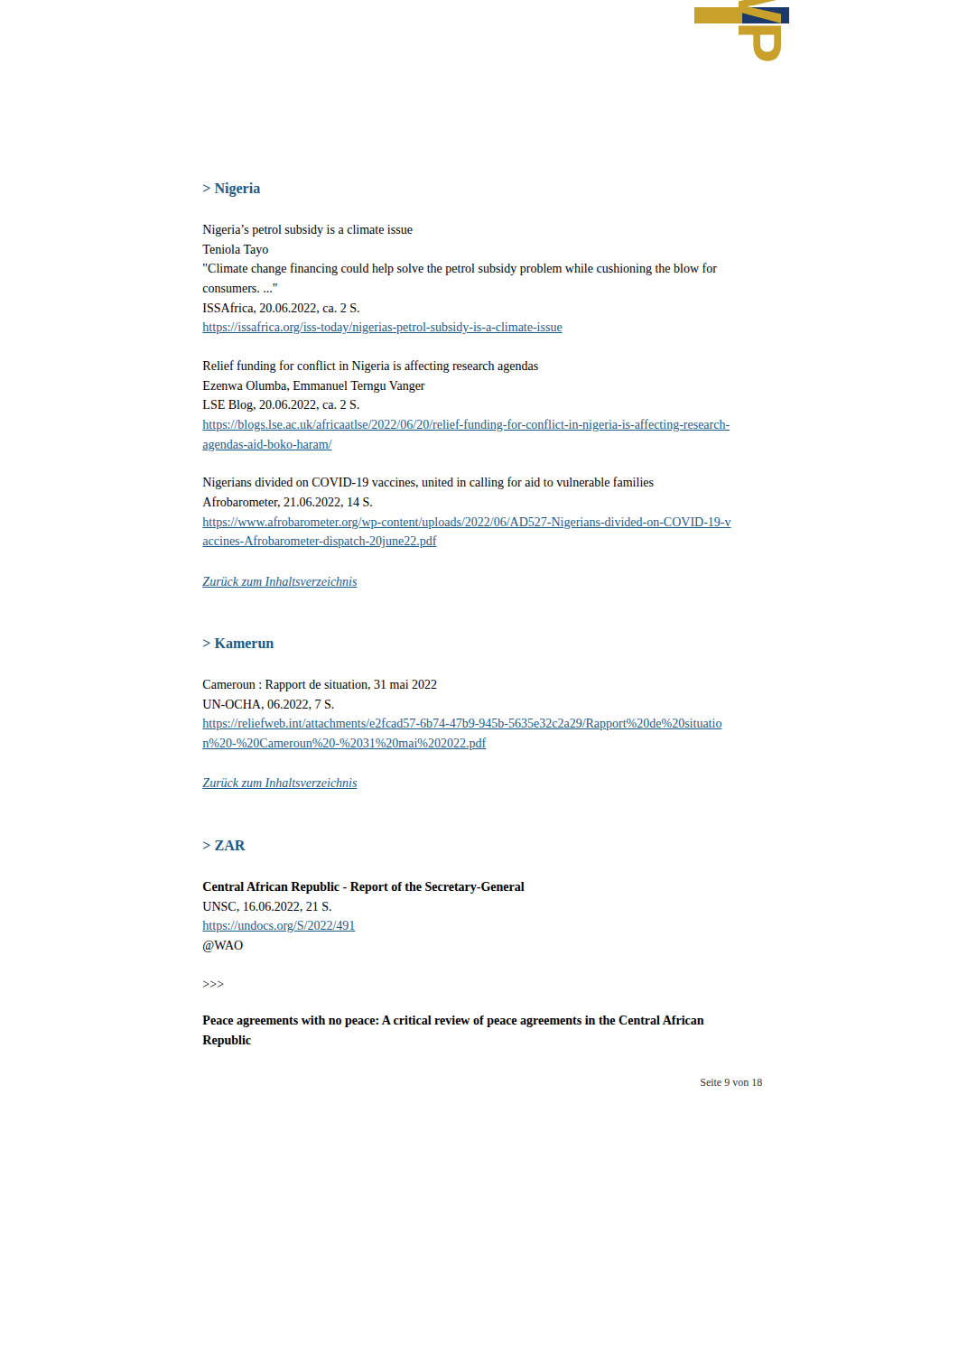SWP
> Nigeria
Nigeria’s petrol subsidy is a climate issue
Teniola Tayo
"Climate change financing could help solve the petrol subsidy problem while cushioning the blow for consumers. ..."
ISSAfrica, 20.06.2022, ca. 2 S.
https://issafrica.org/iss-today/nigerias-petrol-subsidy-is-a-climate-issue
Relief funding for conflict in Nigeria is affecting research agendas
Ezenwa Olumba, Emmanuel Terngu Vanger
LSE Blog, 20.06.2022, ca. 2 S.
https://blogs.lse.ac.uk/africaatlse/2022/06/20/relief-funding-for-conflict-in-nigeria-is-affecting-research-agendas-aid-boko-haram/
Nigerians divided on COVID-19 vaccines, united in calling for aid to vulnerable families
Afrobarometer, 21.06.2022, 14 S.
https://www.afrobarometer.org/wp-content/uploads/2022/06/AD527-Nigerians-divided-on-COVID-19-vaccines-Afrobarometer-dispatch-20june22.pdf
Zurück zum Inhaltsverzeichnis
> Kamerun
Cameroun : Rapport de situation, 31 mai 2022
UN-OCHA, 06.2022, 7 S.
https://reliefweb.int/attachments/e2fcad57-6b74-47b9-945b-5635e32c2a29/Rapport%20de%20situation%20-%20Cameroun%20-%2031%20mai%202022.pdf
Zurück zum Inhaltsverzeichnis
> ZAR
Central African Republic - Report of the Secretary-General
UNSC, 16.06.2022, 21 S.
https://undocs.org/S/2022/491
@WAO
>>>
Peace agreements with no peace: A critical review of peace agreements in the Central African Republic
Seite 9 von 18